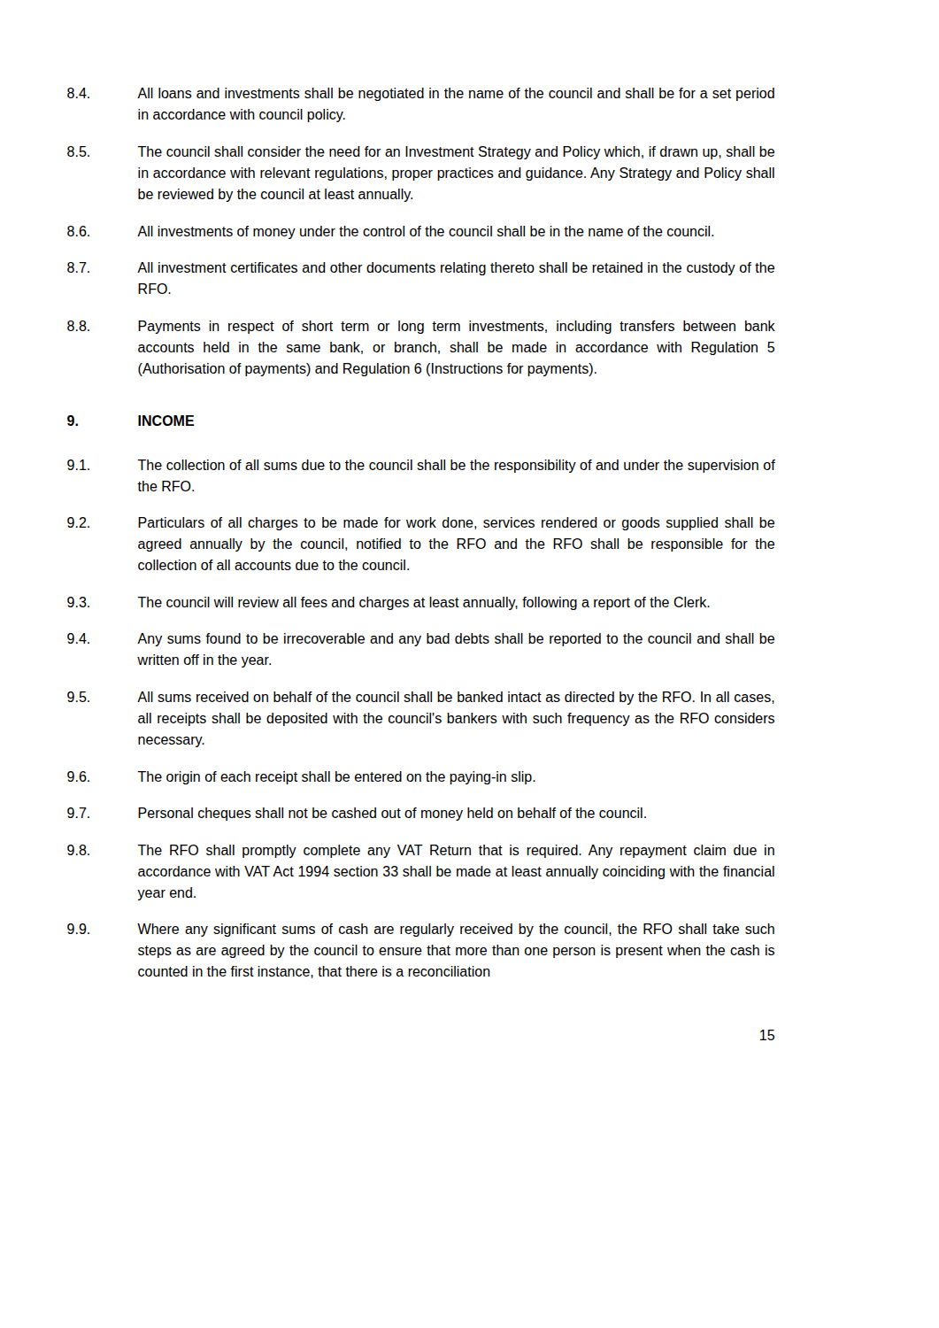8.4.
All loans and investments shall be negotiated in the name of the council and shall be for a set period in accordance with council policy.
8.5.
The council shall consider the need for an Investment Strategy and Policy which, if drawn up, shall be in accordance with relevant regulations, proper practices and guidance. Any Strategy and Policy shall be reviewed by the council at least annually.
8.6.
All investments of money under the control of the council shall be in the name of the council.
8.7.
All investment certificates and other documents relating thereto shall be retained in the custody of the RFO.
8.8.
Payments in respect of short term or long term investments, including transfers between bank accounts held in the same bank, or branch, shall be made in accordance with Regulation 5 (Authorisation of payments) and Regulation 6 (Instructions for payments).
9. INCOME
9.1.
The collection of all sums due to the council shall be the responsibility of and under the supervision of the RFO.
9.2.
Particulars of all charges to be made for work done, services rendered or goods supplied shall be agreed annually by the council, notified to the RFO and the RFO shall be responsible for the collection of all accounts due to the council.
9.3.
The council will review all fees and charges at least annually, following a report of the Clerk.
9.4.
Any sums found to be irrecoverable and any bad debts shall be reported to the council and shall be written off in the year.
9.5.
All sums received on behalf of the council shall be banked intact as directed by the RFO. In all cases, all receipts shall be deposited with the council's bankers with such frequency as the RFO considers necessary.
9.6.
The origin of each receipt shall be entered on the paying-in slip.
9.7.
Personal cheques shall not be cashed out of money held on behalf of the council.
9.8.
The RFO shall promptly complete any VAT Return that is required. Any repayment claim due in accordance with VAT Act 1994 section 33 shall be made at least annually coinciding with the financial year end.
9.9.
Where any significant sums of cash are regularly received by the council, the RFO shall take such steps as are agreed by the council to ensure that more than one person is present when the cash is counted in the first instance, that there is a reconciliation
15